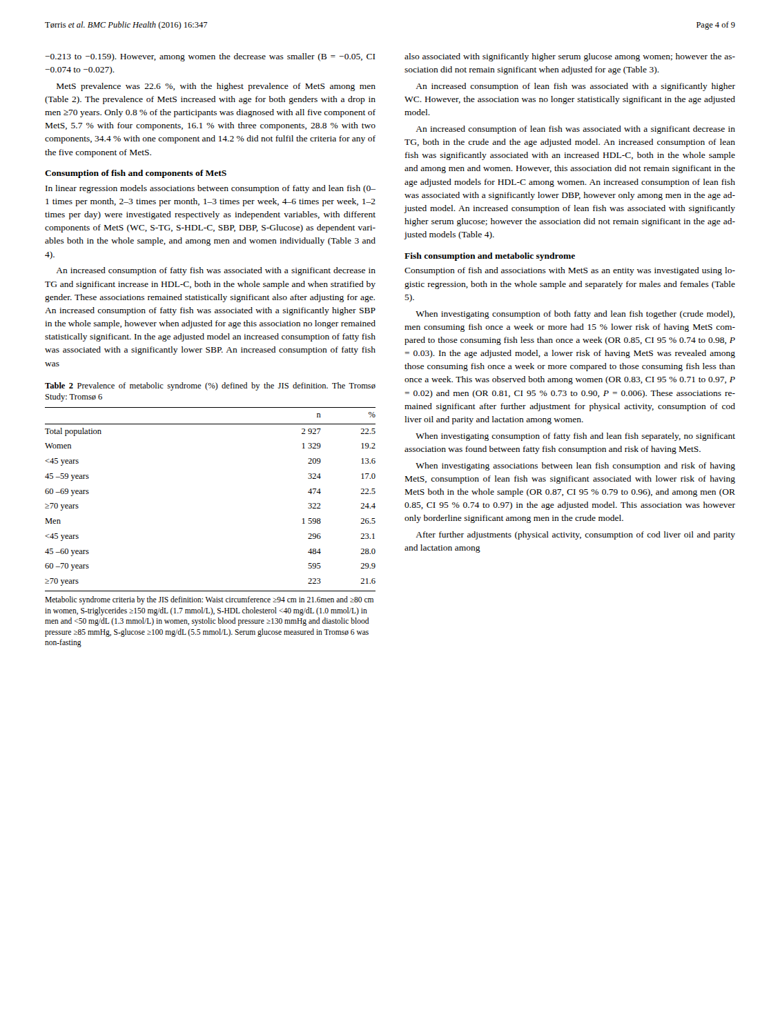Tørris et al. BMC Public Health (2016) 16:347
Page 4 of 9
−0.213 to −0.159). However, among women the decrease was smaller (B = −0.05, CI −0.074 to −0.027).
MetS prevalence was 22.6 %, with the highest prevalence of MetS among men (Table 2). The prevalence of MetS increased with age for both genders with a drop in men ≥70 years. Only 0.8 % of the participants was diagnosed with all five component of MetS, 5.7 % with four components, 16.1 % with three components, 28.8 % with two components, 34.4 % with one component and 14.2 % did not fulfil the criteria for any of the five component of MetS.
Consumption of fish and components of MetS
In linear regression models associations between consumption of fatty and lean fish (0–1 times per month, 2–3 times per month, 1–3 times per week, 4–6 times per week, 1–2 times per day) were investigated respectively as independent variables, with different components of MetS (WC, S-TG, S-HDL-C, SBP, DBP, S-Glucose) as dependent variables both in the whole sample, and among men and women individually (Table 3 and 4).
An increased consumption of fatty fish was associated with a significant decrease in TG and significant increase in HDL-C, both in the whole sample and when stratified by gender. These associations remained statistically significant also after adjusting for age. An increased consumption of fatty fish was associated with a significantly higher SBP in the whole sample, however when adjusted for age this association no longer remained statistically significant. In the age adjusted model an increased consumption of fatty fish was associated with a significantly lower SBP. An increased consumption of fatty fish was
Table 2 Prevalence of metabolic syndrome (%) defined by the JIS definition. The Tromsø Study: Tromsø 6
| | n | % |
| --- | --- | --- |
| Total population | 2 927 | 22.5 |
| Women | 1 329 | 19.2 |
| <45 years | 209 | 13.6 |
| 45 –59 years | 324 | 17.0 |
| 60 –69 years | 474 | 22.5 |
| ≥70 years | 322 | 24.4 |
| Men | 1 598 | 26.5 |
| <45 years | 296 | 23.1 |
| 45 –60 years | 484 | 28.0 |
| 60 –70 years | 595 | 29.9 |
| ≥70 years | 223 | 21.6 |
Metabolic syndrome criteria by the JIS definition: Waist circumference ≥94 cm in 21.6men and ≥80 cm in women, S-triglycerides ≥150 mg/dL (1.7 mmol/L), S-HDL cholesterol <40 mg/dL (1.0 mmol/L) in men and <50 mg/dL (1.3 mmol/L) in women, systolic blood pressure ≥130 mmHg and diastolic blood pressure ≥85 mmHg, S-glucose ≥100 mg/dL (5.5 mmol/L). Serum glucose measured in Tromsø 6 was non-fasting
also associated with significantly higher serum glucose among women; however the association did not remain significant when adjusted for age (Table 3).
An increased consumption of lean fish was associated with a significantly higher WC. However, the association was no longer statistically significant in the age adjusted model.
An increased consumption of lean fish was associated with a significant decrease in TG, both in the crude and the age adjusted model. An increased consumption of lean fish was significantly associated with an increased HDL-C, both in the whole sample and among men and women. However, this association did not remain significant in the age adjusted models for HDL-C among women. An increased consumption of lean fish was associated with a significantly lower DBP, however only among men in the age adjusted model. An increased consumption of lean fish was associated with significantly higher serum glucose; however the association did not remain significant in the age adjusted models (Table 4).
Fish consumption and metabolic syndrome
Consumption of fish and associations with MetS as an entity was investigated using logistic regression, both in the whole sample and separately for males and females (Table 5).
When investigating consumption of both fatty and lean fish together (crude model), men consuming fish once a week or more had 15 % lower risk of having MetS compared to those consuming fish less than once a week (OR 0.85, CI 95 % 0.74 to 0.98, P = 0.03). In the age adjusted model, a lower risk of having MetS was revealed among those consuming fish once a week or more compared to those consuming fish less than once a week. This was observed both among women (OR 0.83, CI 95 % 0.71 to 0.97, P = 0.02) and men (OR 0.81, CI 95 % 0.73 to 0.90, P = 0.006). These associations remained significant after further adjustment for physical activity, consumption of cod liver oil and parity and lactation among women.
When investigating consumption of fatty fish and lean fish separately, no significant association was found between fatty fish consumption and risk of having MetS.
When investigating associations between lean fish consumption and risk of having MetS, consumption of lean fish was significant associated with lower risk of having MetS both in the whole sample (OR 0.87, CI 95 % 0.79 to 0.96), and among men (OR 0.85, CI 95 % 0.74 to 0.97) in the age adjusted model. This association was however only borderline significant among men in the crude model.
After further adjustments (physical activity, consumption of cod liver oil and parity and lactation among